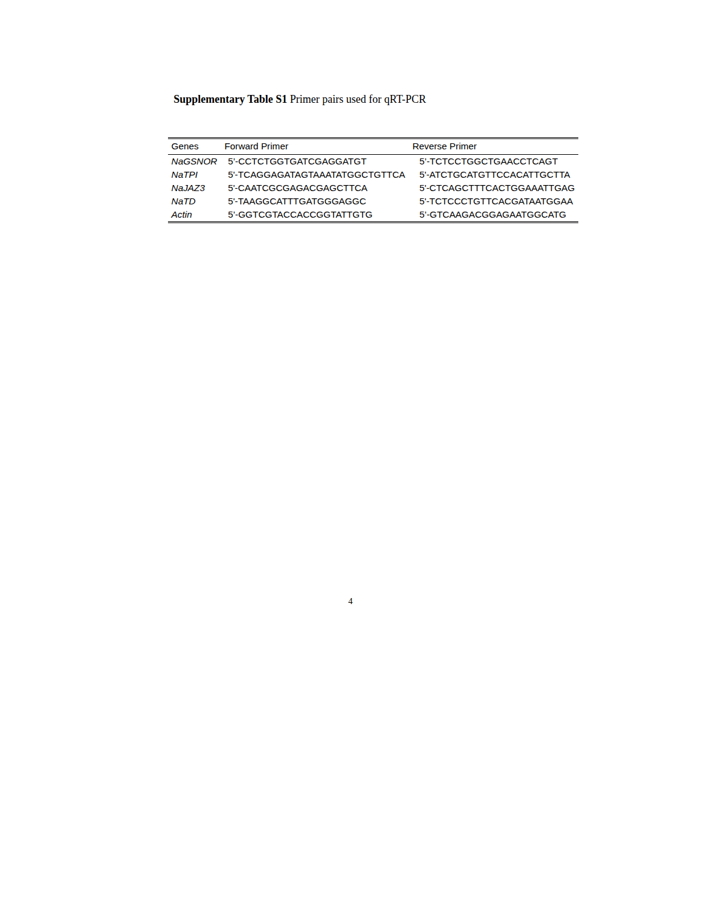Supplementary Table S1 Primer pairs used for qRT-PCR
| Genes | Forward Primer | Reverse Primer |
| --- | --- | --- |
| NaGSNOR | 5’-CCTCTGGTGATCGAGGATGT | 5’-TCTCCTGGCTGAACCTCAGT |
| NaTPI | 5'-TCAGGAGATAGTAAATATGGCTGTTCA | 5'-ATCTGCATGTTCCACATTGCTTA |
| NaJAZ3 | 5'-CAATCGCGAGACGAGCTTCA | 5'-CTCAGCTTTCACTGGAAATTGAG |
| NaTD | 5'-TAAGGCATTTGATGGGAGGC | 5'-TCTCCCTGTTCACGATAATGGAA |
| Actin | 5’-GGTCGTACCACCGGTATTGTG | 5’-GTCAAGACGGAGAATGGCATG |
4